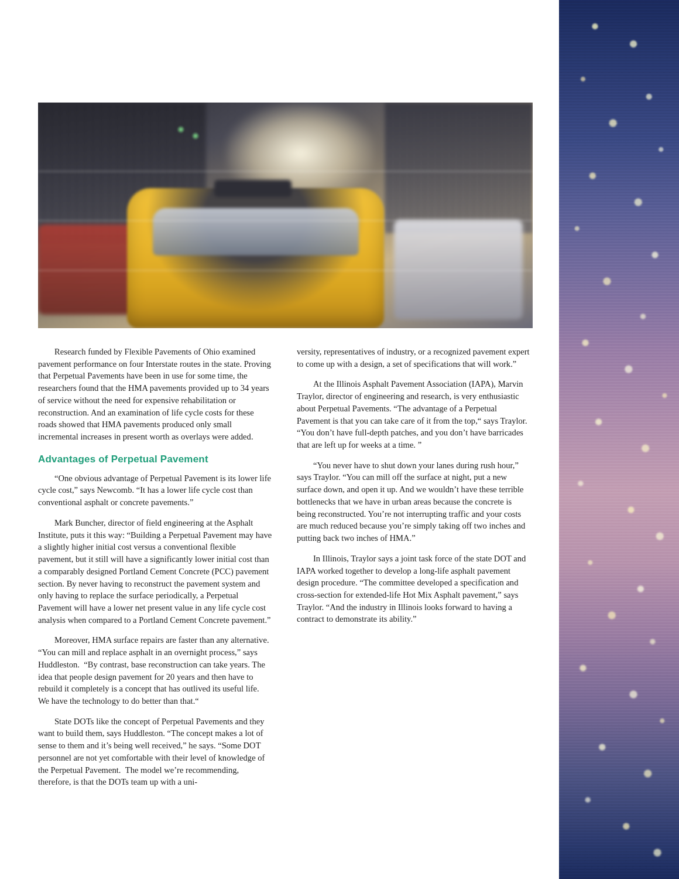Research funded by Flexible Pavements of Ohio examined pavement performance on four Interstate routes in the state. Proving that Perpetual Pavements have been in use for some time, the researchers found that the HMA pavements provided up to 34 years of service without the need for expensive rehabilitation or reconstruction. And an examination of life cycle costs for these roads showed that HMA pavements produced only small incremental increases in present worth as overlays were added.
Advantages of Perpetual Pavement
“One obvious advantage of Perpetual Pavement is its lower life cycle cost,” says Newcomb. “It has a lower life cycle cost than conventional asphalt or concrete pavements.”
Mark Buncher, director of field engineering at the Asphalt Institute, puts it this way: “Building a Perpetual Pavement may have a slightly higher initial cost versus a conventional flexible pavement, but it still will have a significantly lower initial cost than a comparably designed Portland Cement Concrete (PCC) pavement section. By never having to reconstruct the pavement system and only having to replace the surface periodically, a Perpetual Pavement will have a lower net present value in any life cycle cost analysis when compared to a Portland Cement Concrete pavement.”
Moreover, HMA surface repairs are faster than any alternative. “You can mill and replace asphalt in an overnight process,” says Huddleston. “By contrast, base reconstruction can take years. The idea that people design pavement for 20 years and then have to rebuild it completely is a concept that has outlived its useful life. We have the technology to do better than that.“
State DOTs like the concept of Perpetual Pavements and they want to build them, says Huddleston. “The concept makes a lot of sense to them and it’s being well received,” he says. “Some DOT personnel are not yet comfortable with their level of knowledge of the Perpetual Pavement. The model we’re recommending, therefore, is that the DOTs team up with a uni-
versity, representatives of industry, or a recognized pavement expert to come up with a design, a set of specifications that will work.”
At the Illinois Asphalt Pavement Association (IAPA), Marvin Traylor, director of engineering and research, is very enthusiastic about Perpetual Pavements. “The advantage of a Perpetual Pavement is that you can take care of it from the top,“ says Traylor. “You don’t have full-depth patches, and you don’t have barricades that are left up for weeks at a time. ”
“You never have to shut down your lanes during rush hour,” says Traylor. “You can mill off the surface at night, put a new surface down, and open it up. And we wouldn’t have these terrible bottlenecks that we have in urban areas because the concrete is being reconstructed. You’re not interrupting traffic and your costs are much reduced because you’re simply taking off two inches and putting back two inches of HMA.”
In Illinois, Traylor says a joint task force of the state DOT and IAPA worked together to develop a long-life asphalt pavement design procedure. “The committee developed a specification and cross-section for extended-life Hot Mix Asphalt pavement,” says Traylor. “And the industry in Illinois looks forward to having a contract to demonstrate its ability.”